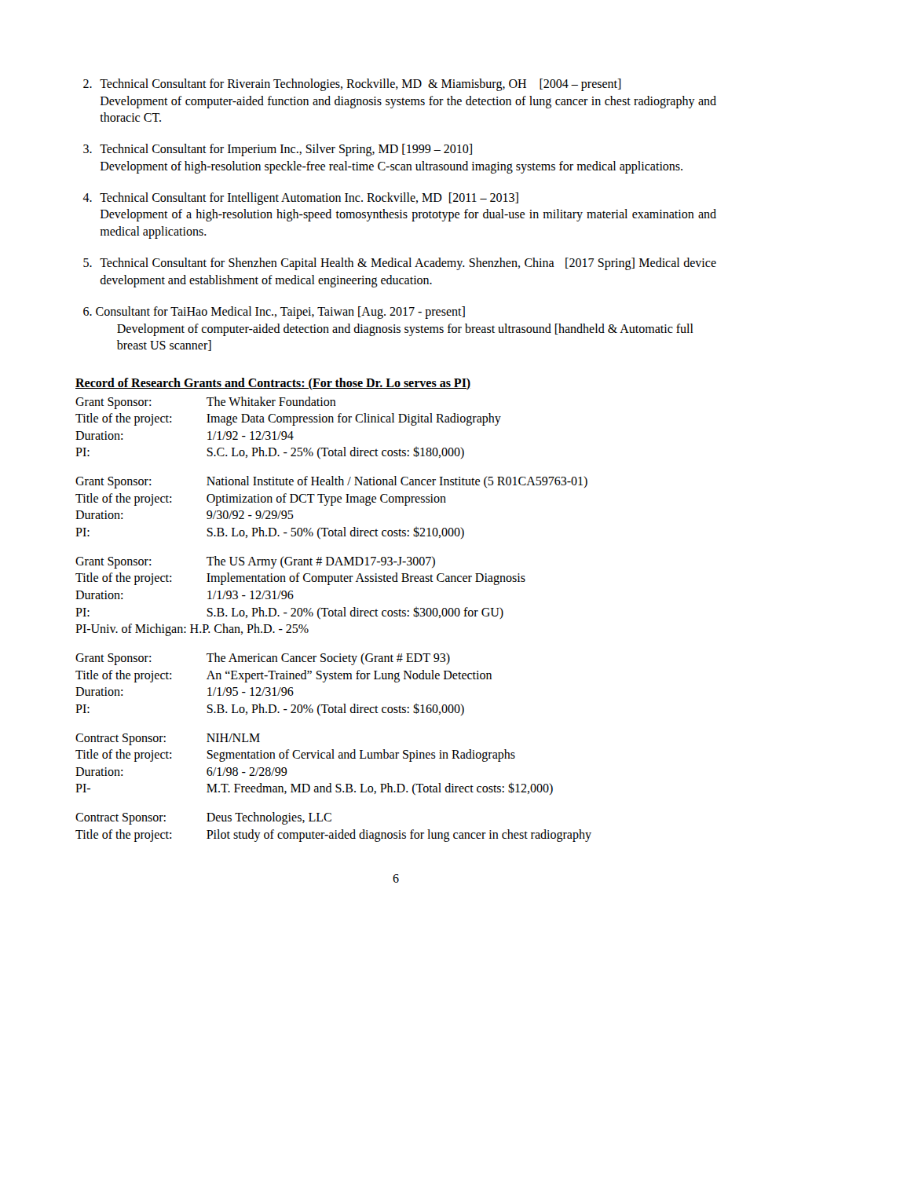Technical Consultant for Riverain Technologies, Rockville, MD & Miamisburg, OH [2004 – present] Development of computer-aided function and diagnosis systems for the detection of lung cancer in chest radiography and thoracic CT.
Technical Consultant for Imperium Inc., Silver Spring, MD [1999 – 2010] Development of high-resolution speckle-free real-time C-scan ultrasound imaging systems for medical applications.
Technical Consultant for Intelligent Automation Inc. Rockville, MD [2011 – 2013] Development of a high-resolution high-speed tomosynthesis prototype for dual-use in military material examination and medical applications.
Technical Consultant for Shenzhen Capital Health & Medical Academy. Shenzhen, China [2017 Spring] Medical device development and establishment of medical engineering education.
6. Consultant for TaiHao Medical Inc., Taipei, Taiwan [Aug. 2017 - present] Development of computer-aided detection and diagnosis systems for breast ultrasound [handheld & Automatic full breast US scanner]
Record of Research Grants and Contracts: (For those Dr. Lo serves as PI)
| Grant Sponsor: | The Whitaker Foundation |
| Title of the project: | Image Data Compression for Clinical Digital Radiography |
| Duration: | 1/1/92 - 12/31/94 |
| PI: | S.C. Lo, Ph.D. - 25% (Total direct costs: $180,000) |
| Grant Sponsor: | National Institute of Health / National Cancer Institute (5 R01CA59763-01) |
| Title of the project: | Optimization of DCT Type Image Compression |
| Duration: | 9/30/92 - 9/29/95 |
| PI: | S.B. Lo, Ph.D. - 50% (Total direct costs: $210,000) |
| Grant Sponsor: | The US Army (Grant # DAMD17-93-J-3007) |
| Title of the project: | Implementation of Computer Assisted Breast Cancer Diagnosis |
| Duration: | 1/1/93 - 12/31/96 |
| PI: | S.B. Lo, Ph.D. - 20% (Total direct costs: $300,000 for GU) |
| PI-Univ. of Michigan: H.P. Chan, Ph.D. - 25% |
| Grant Sponsor: | The American Cancer Society (Grant # EDT 93) |
| Title of the project: | An “Expert-Trained” System for Lung Nodule Detection |
| Duration: | 1/1/95 - 12/31/96 |
| PI: | S.B. Lo, Ph.D. - 20% (Total direct costs: $160,000) |
| Contract Sponsor: | NIH/NLM |
| Title of the project: | Segmentation of Cervical and Lumbar Spines in Radiographs |
| Duration: | 6/1/98 - 2/28/99 |
| PI- | M.T. Freedman, MD and S.B. Lo, Ph.D. (Total direct costs: $12,000) |
| Contract Sponsor: | Deus Technologies, LLC |
| Title of the project: | Pilot study of computer-aided diagnosis for lung cancer in chest radiography |
6